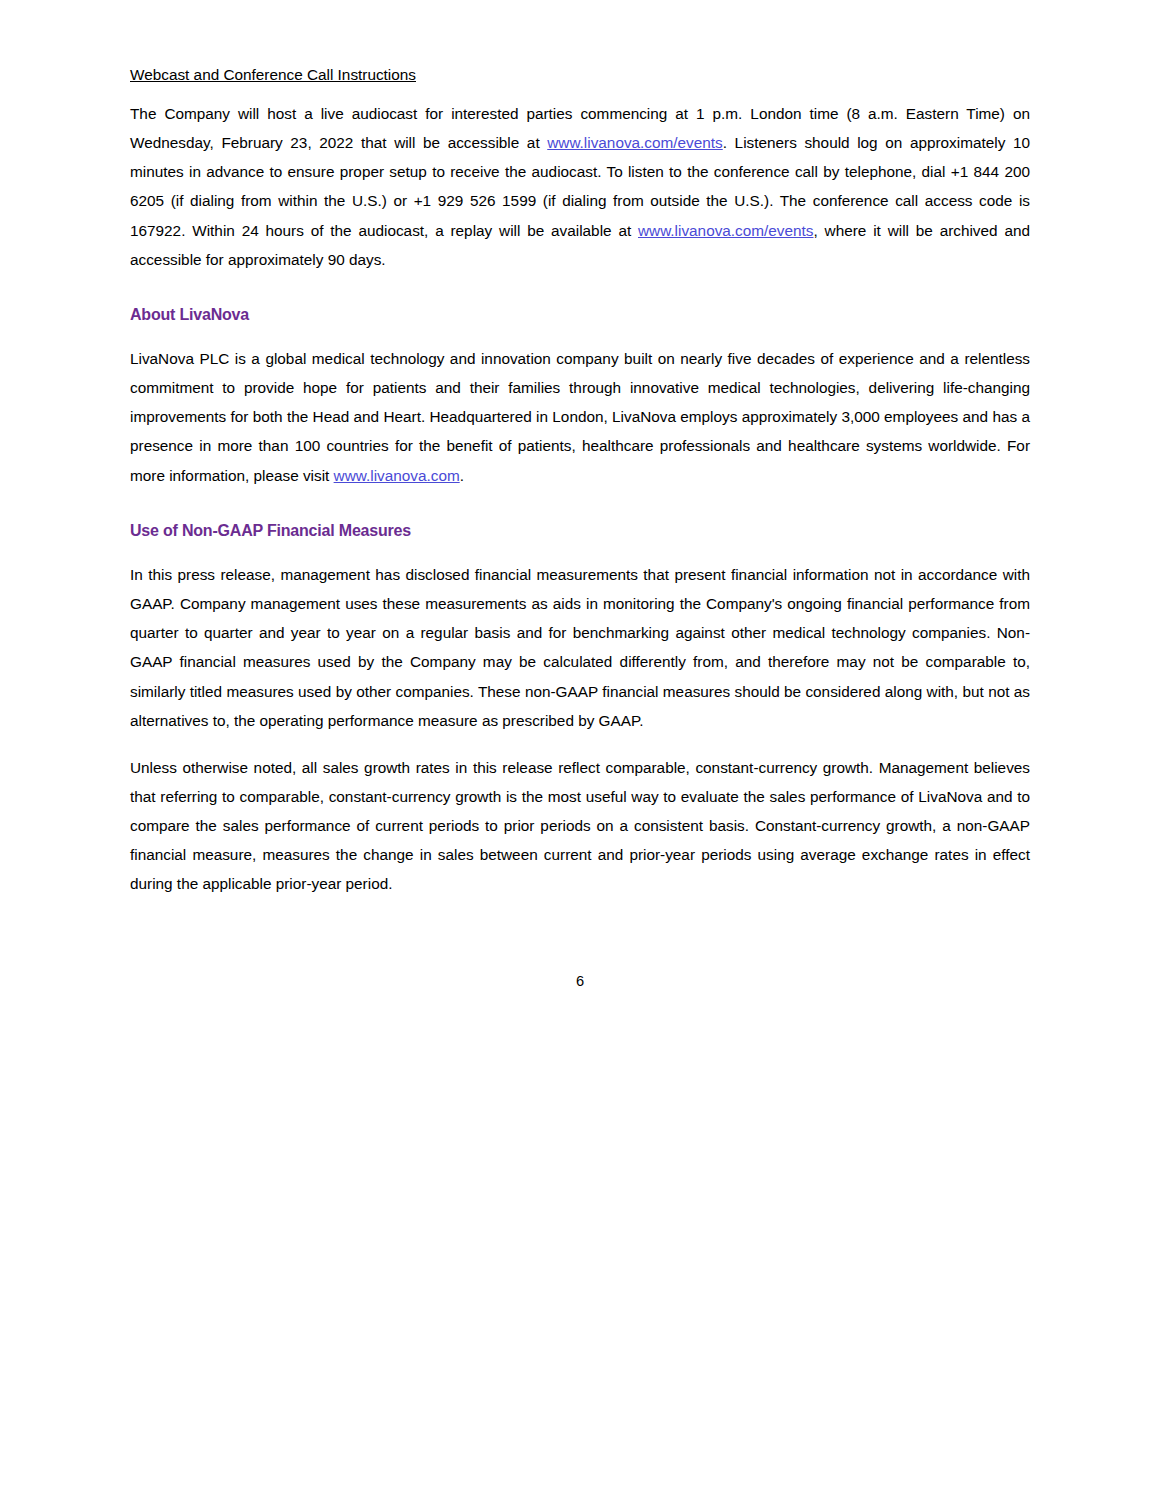Webcast and Conference Call Instructions
The Company will host a live audiocast for interested parties commencing at 1 p.m. London time (8 a.m. Eastern Time) on Wednesday, February 23, 2022 that will be accessible at www.livanova.com/events. Listeners should log on approximately 10 minutes in advance to ensure proper setup to receive the audiocast. To listen to the conference call by telephone, dial +1 844 200 6205 (if dialing from within the U.S.) or +1 929 526 1599 (if dialing from outside the U.S.). The conference call access code is 167922. Within 24 hours of the audiocast, a replay will be available at www.livanova.com/events, where it will be archived and accessible for approximately 90 days.
About LivaNova
LivaNova PLC is a global medical technology and innovation company built on nearly five decades of experience and a relentless commitment to provide hope for patients and their families through innovative medical technologies, delivering life-changing improvements for both the Head and Heart. Headquartered in London, LivaNova employs approximately 3,000 employees and has a presence in more than 100 countries for the benefit of patients, healthcare professionals and healthcare systems worldwide. For more information, please visit www.livanova.com.
Use of Non-GAAP Financial Measures
In this press release, management has disclosed financial measurements that present financial information not in accordance with GAAP. Company management uses these measurements as aids in monitoring the Company's ongoing financial performance from quarter to quarter and year to year on a regular basis and for benchmarking against other medical technology companies. Non-GAAP financial measures used by the Company may be calculated differently from, and therefore may not be comparable to, similarly titled measures used by other companies. These non-GAAP financial measures should be considered along with, but not as alternatives to, the operating performance measure as prescribed by GAAP.
Unless otherwise noted, all sales growth rates in this release reflect comparable, constant-currency growth. Management believes that referring to comparable, constant-currency growth is the most useful way to evaluate the sales performance of LivaNova and to compare the sales performance of current periods to prior periods on a consistent basis. Constant-currency growth, a non-GAAP financial measure, measures the change in sales between current and prior-year periods using average exchange rates in effect during the applicable prior-year period.
6